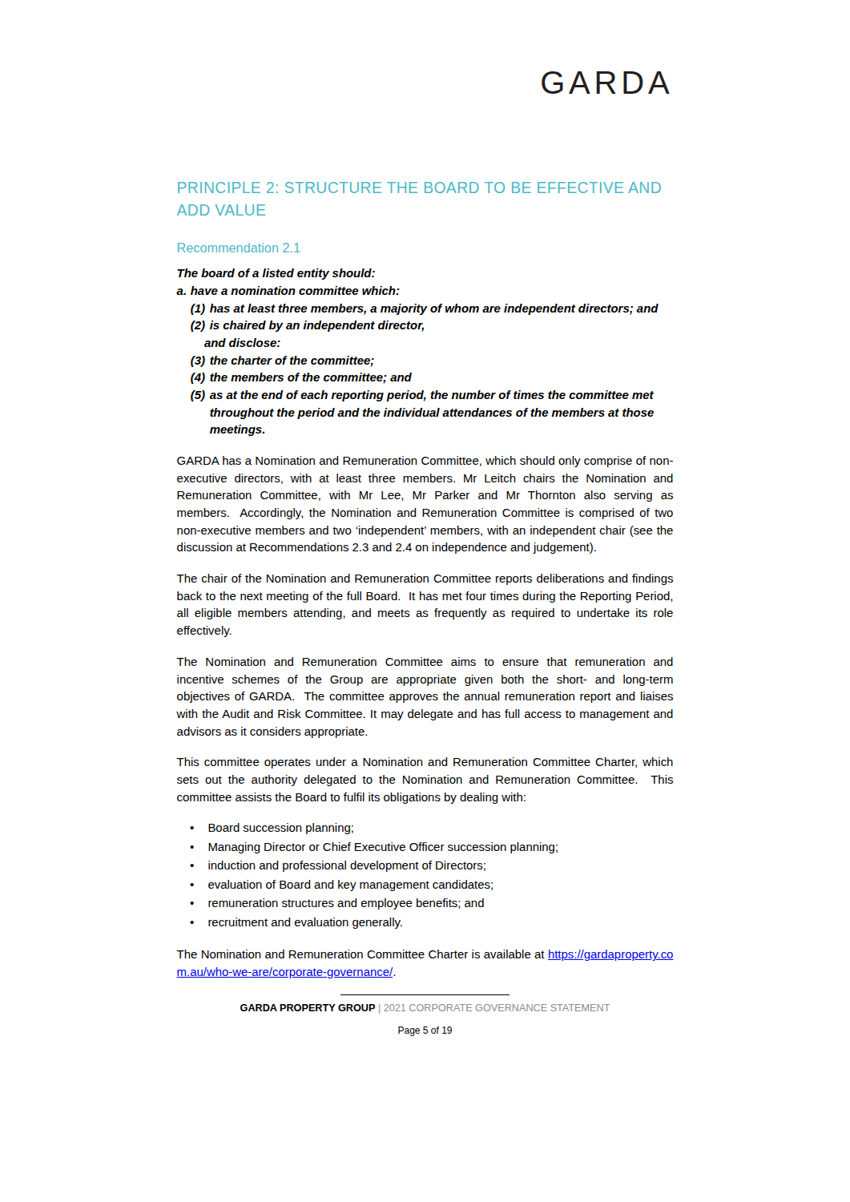GARDA
PRINCIPLE 2: STRUCTURE THE BOARD TO BE EFFECTIVE AND ADD VALUE
Recommendation 2.1
The board of a listed entity should:
a. have a nomination committee which:
(1) has at least three members, a majority of whom are independent directors; and
(2) is chaired by an independent director,
and disclose:
(3) the charter of the committee;
(4) the members of the committee; and
(5) as at the end of each reporting period, the number of times the committee met throughout the period and the individual attendances of the members at those meetings.
GARDA has a Nomination and Remuneration Committee, which should only comprise of non-executive directors, with at least three members. Mr Leitch chairs the Nomination and Remuneration Committee, with Mr Lee, Mr Parker and Mr Thornton also serving as members. Accordingly, the Nomination and Remuneration Committee is comprised of two non-executive members and two ‘independent’ members, with an independent chair (see the discussion at Recommendations 2.3 and 2.4 on independence and judgement).
The chair of the Nomination and Remuneration Committee reports deliberations and findings back to the next meeting of the full Board. It has met four times during the Reporting Period, all eligible members attending, and meets as frequently as required to undertake its role effectively.
The Nomination and Remuneration Committee aims to ensure that remuneration and incentive schemes of the Group are appropriate given both the short- and long-term objectives of GARDA. The committee approves the annual remuneration report and liaises with the Audit and Risk Committee. It may delegate and has full access to management and advisors as it considers appropriate.
This committee operates under a Nomination and Remuneration Committee Charter, which sets out the authority delegated to the Nomination and Remuneration Committee. This committee assists the Board to fulfil its obligations by dealing with:
Board succession planning;
Managing Director or Chief Executive Officer succession planning;
induction and professional development of Directors;
evaluation of Board and key management candidates;
remuneration structures and employee benefits; and
recruitment and evaluation generally.
The Nomination and Remuneration Committee Charter is available at https://gardaproperty.com.au/who-we-are/corporate-governance/.
GARDA PROPERTY GROUP | 2021 CORPORATE GOVERNANCE STATEMENT
Page 5 of 19